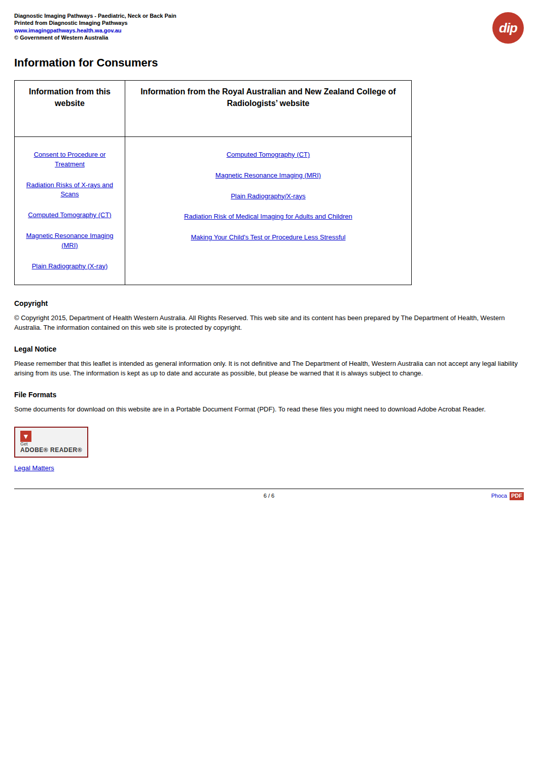Diagnostic Imaging Pathways - Paediatric, Neck or Back Pain
Printed from Diagnostic Imaging Pathways
www.imagingpathways.health.wa.gov.au
© Government of Western Australia
dip
Information for Consumers
| Information from this website | Information from the Royal Australian and New Zealand College of Radiologists’ website |
| --- | --- |
| Consent to Procedure or Treatment Radiation Risks of X-rays and Scans Computed Tomography (CT) Magnetic Resonance Imaging (MRI) Plain Radiography (X-ray) | Computed Tomography (CT) Magnetic Resonance Imaging (MRI) Plain Radiography/X-rays Radiation Risk of Medical Imaging for Adults and Children Making Your Child's Test or Procedure Less Stressful |
Copyright
© Copyright 2015, Department of Health Western Australia. All Rights Reserved. This web site and its content has been prepared by The Department of Health, Western Australia. The information contained on this web site is protected by copyright.
Legal Notice
Please remember that this leaflet is intended as general information only. It is not definitive and The Department of Health, Western Australia can not accept any legal liability arising from its use. The information is kept as up to date and accurate as possible, but please be warned that it is always subject to change.
File Formats
Some documents for download on this website are in a Portable Document Format (PDF). To read these files you might need to download Adobe Acrobat Reader.
▼Get ADOBE® READER®
Legal Matters
6 / 6
Phoca PDF